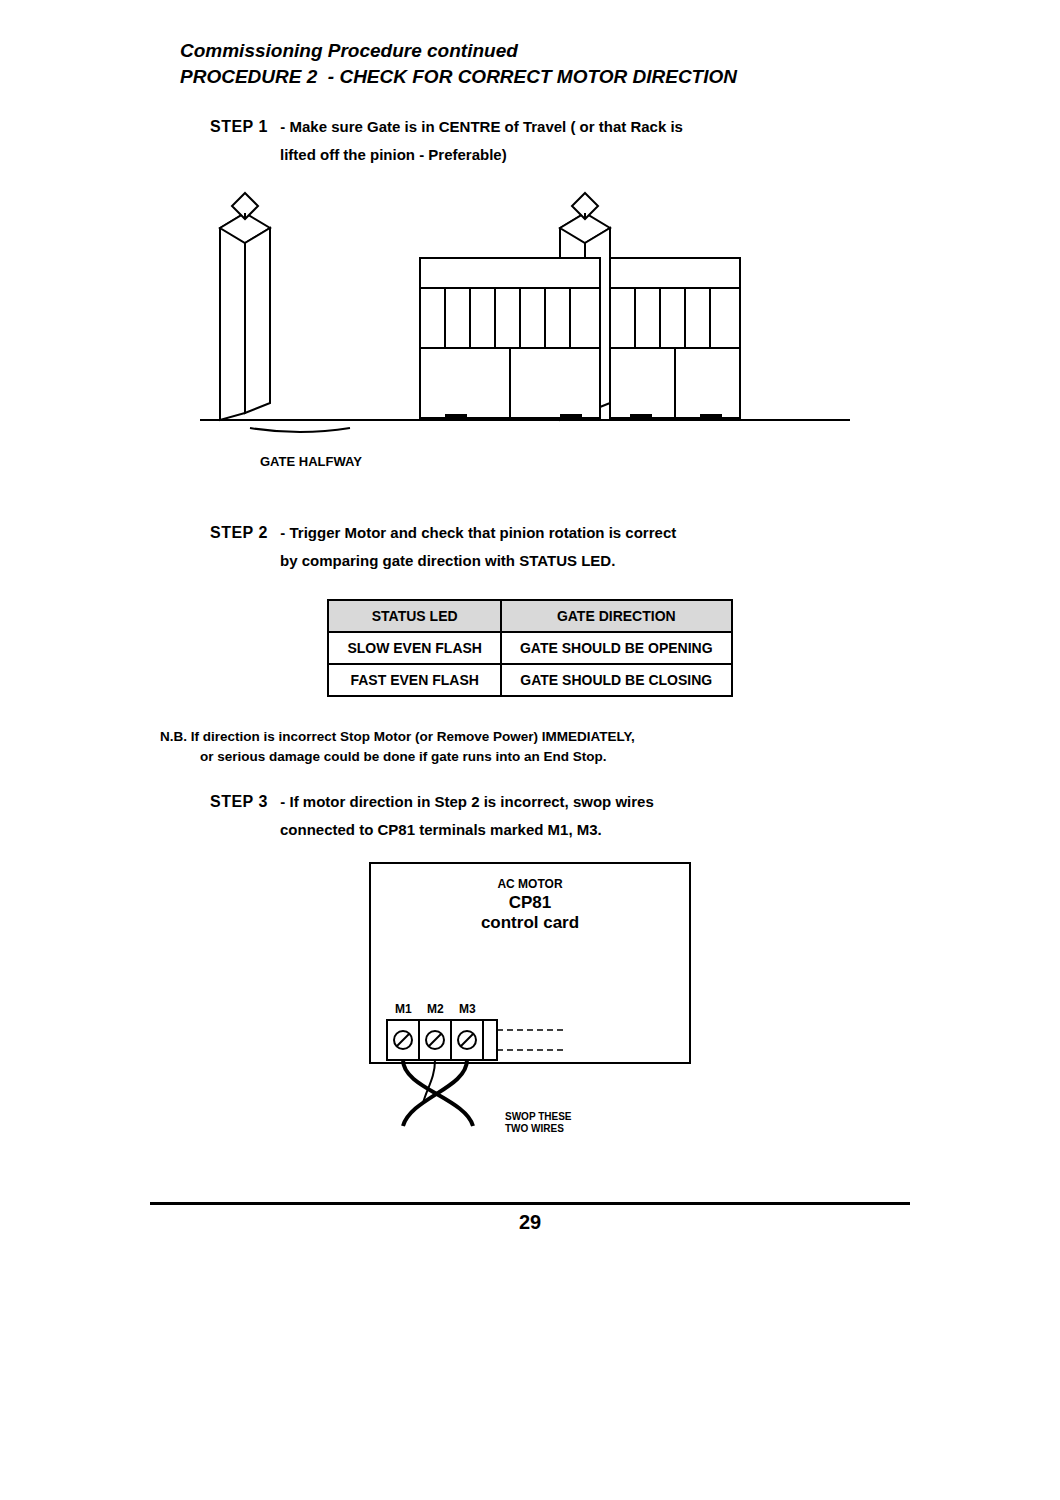Commissioning Procedure continued
PROCEDURE 2 - CHECK FOR CORRECT MOTOR DIRECTION
STEP 1 - Make sure Gate is in CENTRE of Travel ( or that Rack is
lifted off the pinion - Preferable)
GATE HALFWAY
STEP 2 - Trigger Motor and check that pinion rotation is correct
by comparing gate direction with STATUS LED.
| STATUS LED | GATE DIRECTION |
| --- | --- |
| SLOW EVEN FLASH | GATE SHOULD BE OPENING |
| FAST EVEN FLASH | GATE SHOULD BE CLOSING |
N.B. If direction is incorrect Stop Motor (or Remove Power) IMMEDIATELY, or serious damage could be done if gate runs into an End Stop.
STEP 3 - If motor direction in Step 2 is incorrect, swop wires
connected to CP81 terminals marked M1, M3.
AC MOTOR CP81 control card M1 M2 M3 SWOP THESE TWO WIRES
29